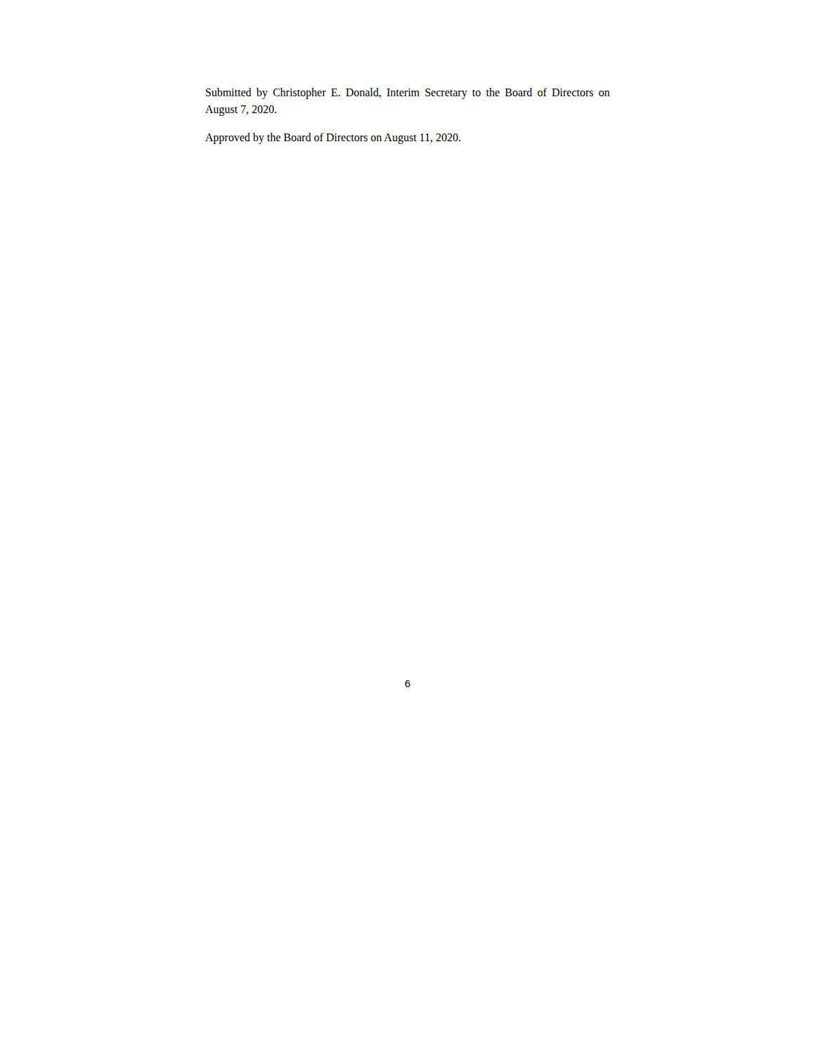Submitted by Christopher E. Donald, Interim Secretary to the Board of Directors on August 7, 2020.
Approved by the Board of Directors on August 11, 2020.
6